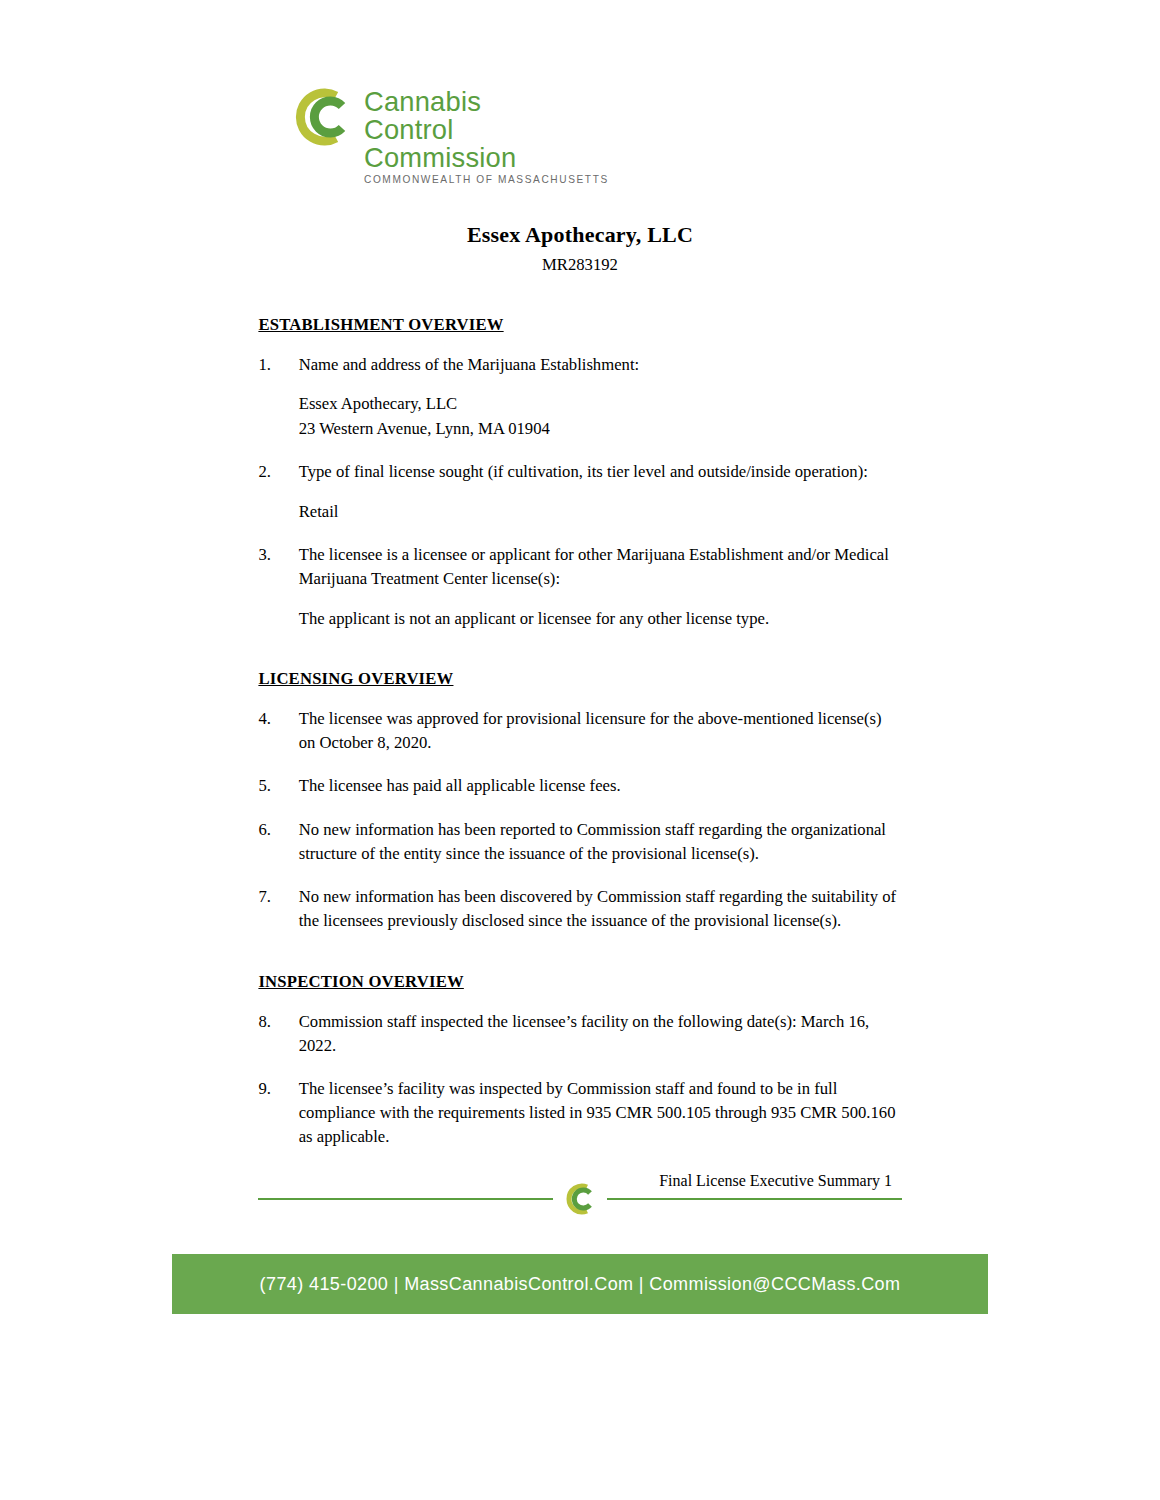Cannabis
Control
Commission
COMMONWEALTH OF MASSACHUSETTS
Essex Apothecary, LLC
MR283192
ESTABLISHMENT OVERVIEW
1. Name and address of the Marijuana Establishment:
Essex Apothecary, LLC
23 Western Avenue, Lynn, MA 01904
2. Type of final license sought (if cultivation, its tier level and outside/inside operation):
Retail
3. The licensee is a licensee or applicant for other Marijuana Establishment and/or Medical Marijuana Treatment Center license(s):
The applicant is not an applicant or licensee for any other license type.
LICENSING OVERVIEW
4. The licensee was approved for provisional licensure for the above-mentioned license(s) on October 8, 2020.
5. The licensee has paid all applicable license fees.
6. No new information has been reported to Commission staff regarding the organizational structure of the entity since the issuance of the provisional license(s).
7. No new information has been discovered by Commission staff regarding the suitability of the licensees previously disclosed since the issuance of the provisional license(s).
INSPECTION OVERVIEW
8. Commission staff inspected the licensee’s facility on the following date(s): March 16, 2022.
9. The licensee’s facility was inspected by Commission staff and found to be in full compliance with the requirements listed in 935 CMR 500.105 through 935 CMR 500.160 as applicable.
Final License Executive Summary 1
(774) 415-0200 | MassCannabisControl.Com | Commission@CCCMass.Com